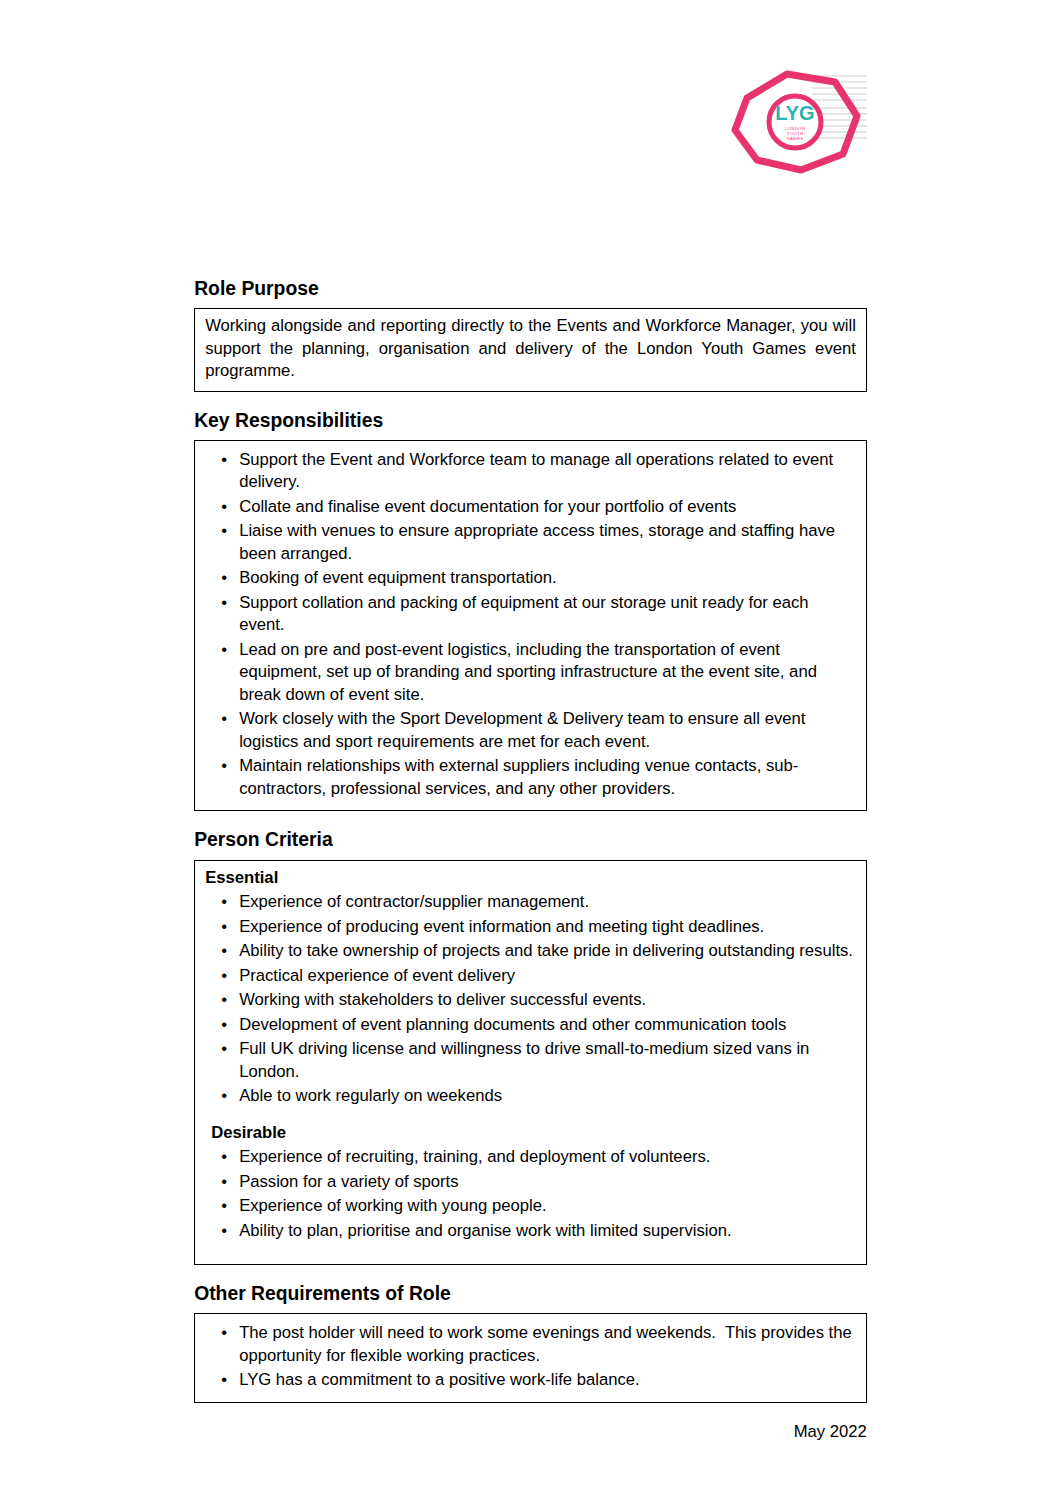LYG LONDON YOUTH GAMES
Role Purpose
Working alongside and reporting directly to the Events and Workforce Manager, you will support the planning, organisation and delivery of the London Youth Games event programme.
Key Responsibilities
Support the Event and Workforce team to manage all operations related to event delivery.
Collate and finalise event documentation for your portfolio of events
Liaise with venues to ensure appropriate access times, storage and staffing have been arranged.
Booking of event equipment transportation.
Support collation and packing of equipment at our storage unit ready for each event.
Lead on pre and post-event logistics, including the transportation of event equipment, set up of branding and sporting infrastructure at the event site, and break down of event site.
Work closely with the Sport Development & Delivery team to ensure all event logistics and sport requirements are met for each event.
Maintain relationships with external suppliers including venue contacts, sub-contractors, professional services, and any other providers.
Person Criteria
Essential
Experience of contractor/supplier management.
Experience of producing event information and meeting tight deadlines.
Ability to take ownership of projects and take pride in delivering outstanding results.
Practical experience of event delivery
Working with stakeholders to deliver successful events.
Development of event planning documents and other communication tools
Full UK driving license and willingness to drive small-to-medium sized vans in London.
Able to work regularly on weekends
Desirable
Experience of recruiting, training, and deployment of volunteers.
Passion for a variety of sports
Experience of working with young people.
Ability to plan, prioritise and organise work with limited supervision.
Other Requirements of Role
The post holder will need to work some evenings and weekends. This provides the opportunity for flexible working practices.
LYG has a commitment to a positive work-life balance.
May 2022